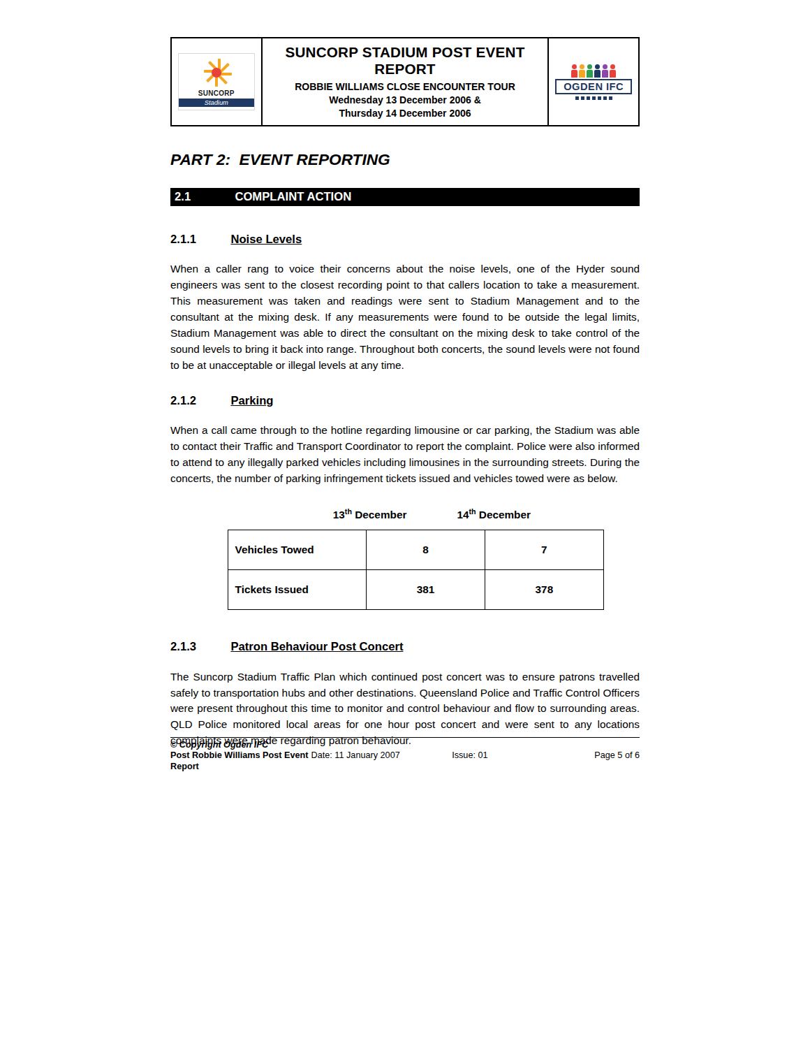SUNCORP
Stadium
SUNCORP STADIUM POST EVENT REPORT
ROBBIE WILLIAMS CLOSE ENCOUNTER TOUR
Wednesday 13 December 2006 &
Thursday 14 December 2006
OGDEN IFC
PART 2: EVENT REPORTING
2.1 COMPLAINT ACTION
2.1.1 Noise Levels
When a caller rang to voice their concerns about the noise levels, one of the Hyder sound engineers was sent to the closest recording point to that callers location to take a measurement. This measurement was taken and readings were sent to Stadium Management and to the consultant at the mixing desk. If any measurements were found to be outside the legal limits, Stadium Management was able to direct the consultant on the mixing desk to take control of the sound levels to bring it back into range. Throughout both concerts, the sound levels were not found to be at unacceptable or illegal levels at any time.
2.1.2 Parking
When a call came through to the hotline regarding limousine or car parking, the Stadium was able to contact their Traffic and Transport Coordinator to report the complaint. Police were also informed to attend to any illegally parked vehicles including limousines in the surrounding streets. During the concerts, the number of parking infringement tickets issued and vehicles towed were as below.
13th December
14th December
| Vehicles Towed | 8 | 7 |
| Tickets Issued | 381 | 378 |
2.1.3 Patron Behaviour Post Concert
The Suncorp Stadium Traffic Plan which continued post concert was to ensure patrons travelled safely to transportation hubs and other destinations. Queensland Police and Traffic Control Officers were present throughout this time to monitor and control behaviour and flow to surrounding areas. QLD Police monitored local areas for one hour post concert and were sent to any locations complaints were made regarding patron behaviour.
© Copyright Ogden IFC
Post Robbie Williams Post Event Report
Date: 11 January 2007
Issue: 01
Page 5 of 6